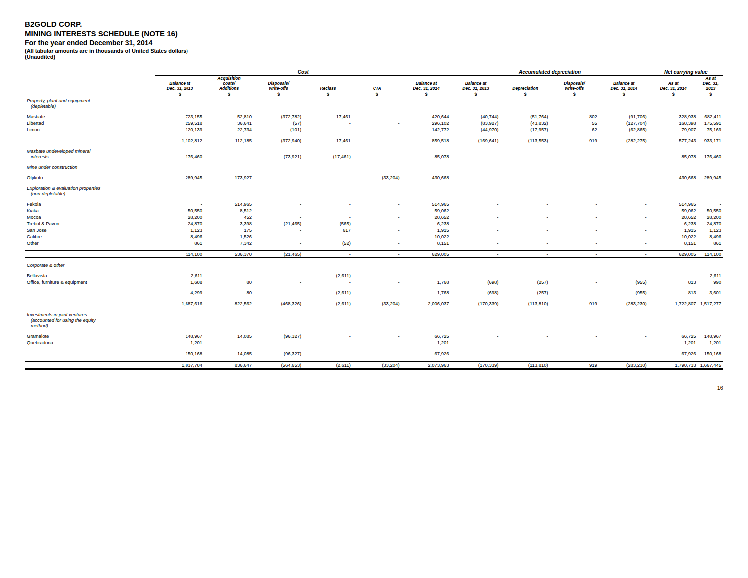B2GOLD CORP.
MINING INTERESTS SCHEDULE (NOTE 16)
For the year ended December 31, 2014
(All tabular amounts are in thousands of United States dollars)
(Unaudited)
| | Cost | Accumulated depreciation | Net carrying value |
| --- | --- | --- | --- |
| | Balance at Dec. 31, 2013 | Acquisition costs/ Additions | Disposals/ write-offs | Reclass | CTA | Balance at Dec. 31, 2014 | Balance at Dec. 31, 2013 | Depreciation | Disposals/ write-offs | Balance at Dec. 31, 2014 | As at Dec. 31, 2014 | As at Dec. 31, 2013 |
| | $ | $ | $ | $ | $ | $ | $ | $ | $ | $ | $ | $ |
| Property, plant and equipment (depletable) | |
| Masbate | 723,155 | 52,810 | (372,782) | 17,461 | - | 420,644 | (40,744) | (51,764) | 802 | (91,706) | 328,938 | 682,411 |
| Libertad | 259,518 | 36,641 | (57) | - | - | 296,102 | (83,927) | (43,832) | 55 | (127,704) | 168,398 | 175,591 |
| Limon | 120,139 | 22,734 | (101) | - | - | 142,772 | (44,970) | (17,957) | 62 | (62,865) | 79,907 | 75,169 |
| | 1,102,812 | 112,185 | (372,940) | 17,461 | - | 859,518 | (169,641) | (113,553) | 919 | (282,275) | 577,243 | 933,171 |
| Masbate undeveloped mineral interests | 176,460 | - | (73,921) | (17,461) | - | 85,078 | - | - | - | - | 85,078 | 176,460 |
| Mine under construction | |
| Otjikoto | 289,945 | 173,927 | - | - | (33,204) | 430,668 | - | - | - | - | 430,668 | 289,945 |
| Exploration & evaluation properties (non-depletable) | |
| Fekola | - | 514,965 | - | - | - | 514,965 | - | - | - | - | 514,965 | - |
| Kiaka | 50,550 | 8,512 | - | - | - | 59,062 | - | - | - | - | 59,062 | 50,550 |
| Mocoa | 28,200 | 452 | - | - | - | 28,652 | - | - | - | - | 28,652 | 28,200 |
| Trebol & Pavon | 24,870 | 3,398 | (21,465) | (565) | - | 6,238 | - | - | - | - | 6,238 | 24,870 |
| San Jose | 1,123 | 175 | - | 617 | - | 1,915 | - | - | - | - | 1,915 | 1,123 |
| Calibre | 8,496 | 1,526 | - | - | - | 10,022 | - | - | - | - | 10,022 | 8,496 |
| Other | 861 | 7,342 | - | (52) | - | 8,151 | - | - | - | - | 8,151 | 861 |
| | 114,100 | 536,370 | (21,465) | - | - | 629,005 | - | - | - | - | 629,005 | 114,100 |
| Corporate & other | |
| Bellavista | 2,611 | - | - | (2,611) | - | - | - | - | - | - | - | 2,611 |
| Office, furniture & equipment | 1,688 | 80 | - | - | - | 1,768 | (698) | (257) | - | (955) | 813 | 990 |
| | 4,299 | 80 | - | (2,611) | - | 1,768 | (698) | (257) | - | (955) | 813 | 3,601 |
| | 1,687,616 | 822,562 | (468,326) | (2,611) | (33,204) | 2,006,037 | (170,339) | (113,810) | 919 | (283,230) | 1,722,807 | 1,517,277 |
| Investments in joint ventures (accounted for using the equity method) | |
| Gramalote | 148,967 | 14,085 | (96,327) | - | - | 66,725 | - | - | - | - | 66,725 | 148,967 |
| Quebradona | 1,201 | - | - | - | - | 1,201 | - | - | - | - | 1,201 | 1,201 |
| | 150,168 | 14,085 | (96,327) | - | - | 67,926 | - | - | - | - | 67,926 | 150,168 |
| | 1,837,784 | 836,647 | (564,653) | (2,611) | (33,204) | 2,073,963 | (170,339) | (113,810) | 919 | (283,230) | 1,790,733 | 1,667,445 |
16